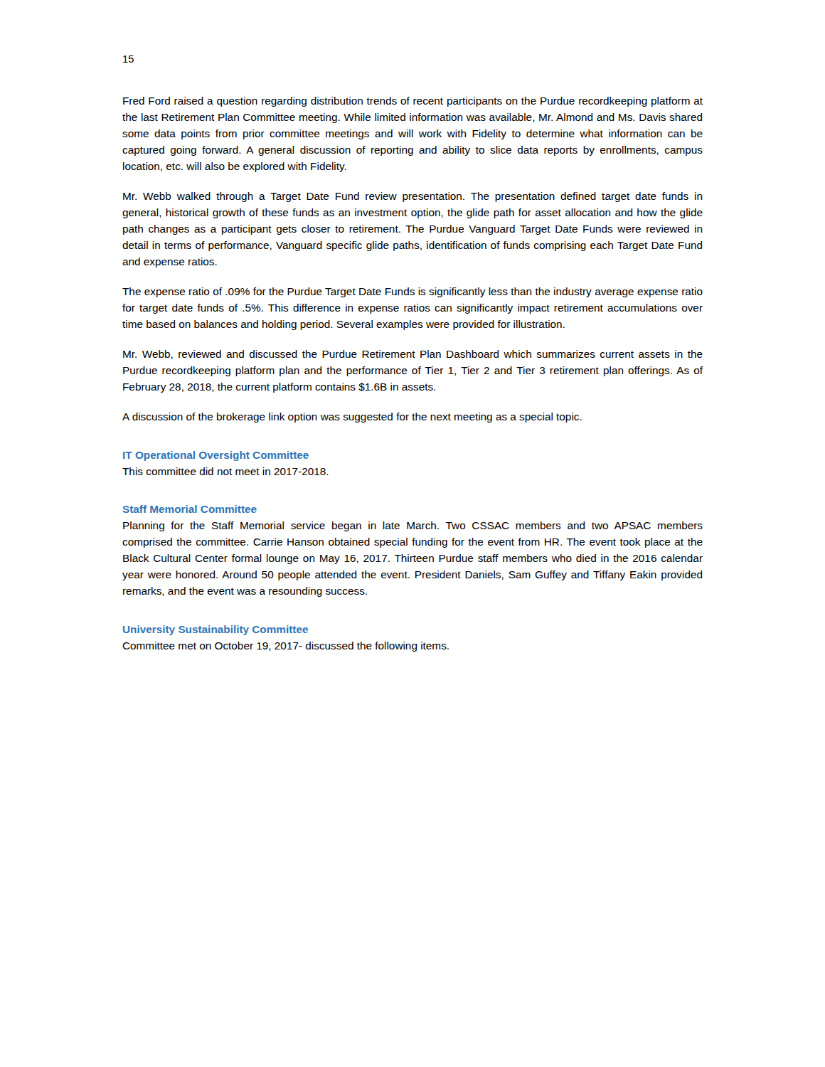15
Fred Ford raised a question regarding distribution trends of recent participants on the Purdue recordkeeping platform at the last Retirement Plan Committee meeting. While limited information was available, Mr. Almond and Ms. Davis shared some data points from prior committee meetings and will work with Fidelity to determine what information can be captured going forward. A general discussion of reporting and ability to slice data reports by enrollments, campus location, etc. will also be explored with Fidelity.
Mr. Webb walked through a Target Date Fund review presentation. The presentation defined target date funds in general, historical growth of these funds as an investment option, the glide path for asset allocation and how the glide path changes as a participant gets closer to retirement. The Purdue Vanguard Target Date Funds were reviewed in detail in terms of performance, Vanguard specific glide paths, identification of funds comprising each Target Date Fund and expense ratios.
The expense ratio of .09% for the Purdue Target Date Funds is significantly less than the industry average expense ratio for target date funds of .5%. This difference in expense ratios can significantly impact retirement accumulations over time based on balances and holding period. Several examples were provided for illustration.
Mr. Webb, reviewed and discussed the Purdue Retirement Plan Dashboard which summarizes current assets in the Purdue recordkeeping platform plan and the performance of Tier 1, Tier 2 and Tier 3 retirement plan offerings. As of February 28, 2018, the current platform contains $1.6B in assets.
A discussion of the brokerage link option was suggested for the next meeting as a special topic.
IT Operational Oversight Committee
This committee did not meet in 2017-2018.
Staff Memorial Committee
Planning for the Staff Memorial service began in late March. Two CSSAC members and two APSAC members comprised the committee. Carrie Hanson obtained special funding for the event from HR. The event took place at the Black Cultural Center formal lounge on May 16, 2017. Thirteen Purdue staff members who died in the 2016 calendar year were honored. Around 50 people attended the event. President Daniels, Sam Guffey and Tiffany Eakin provided remarks, and the event was a resounding success.
University Sustainability Committee
Committee met on October 19, 2017- discussed the following items.